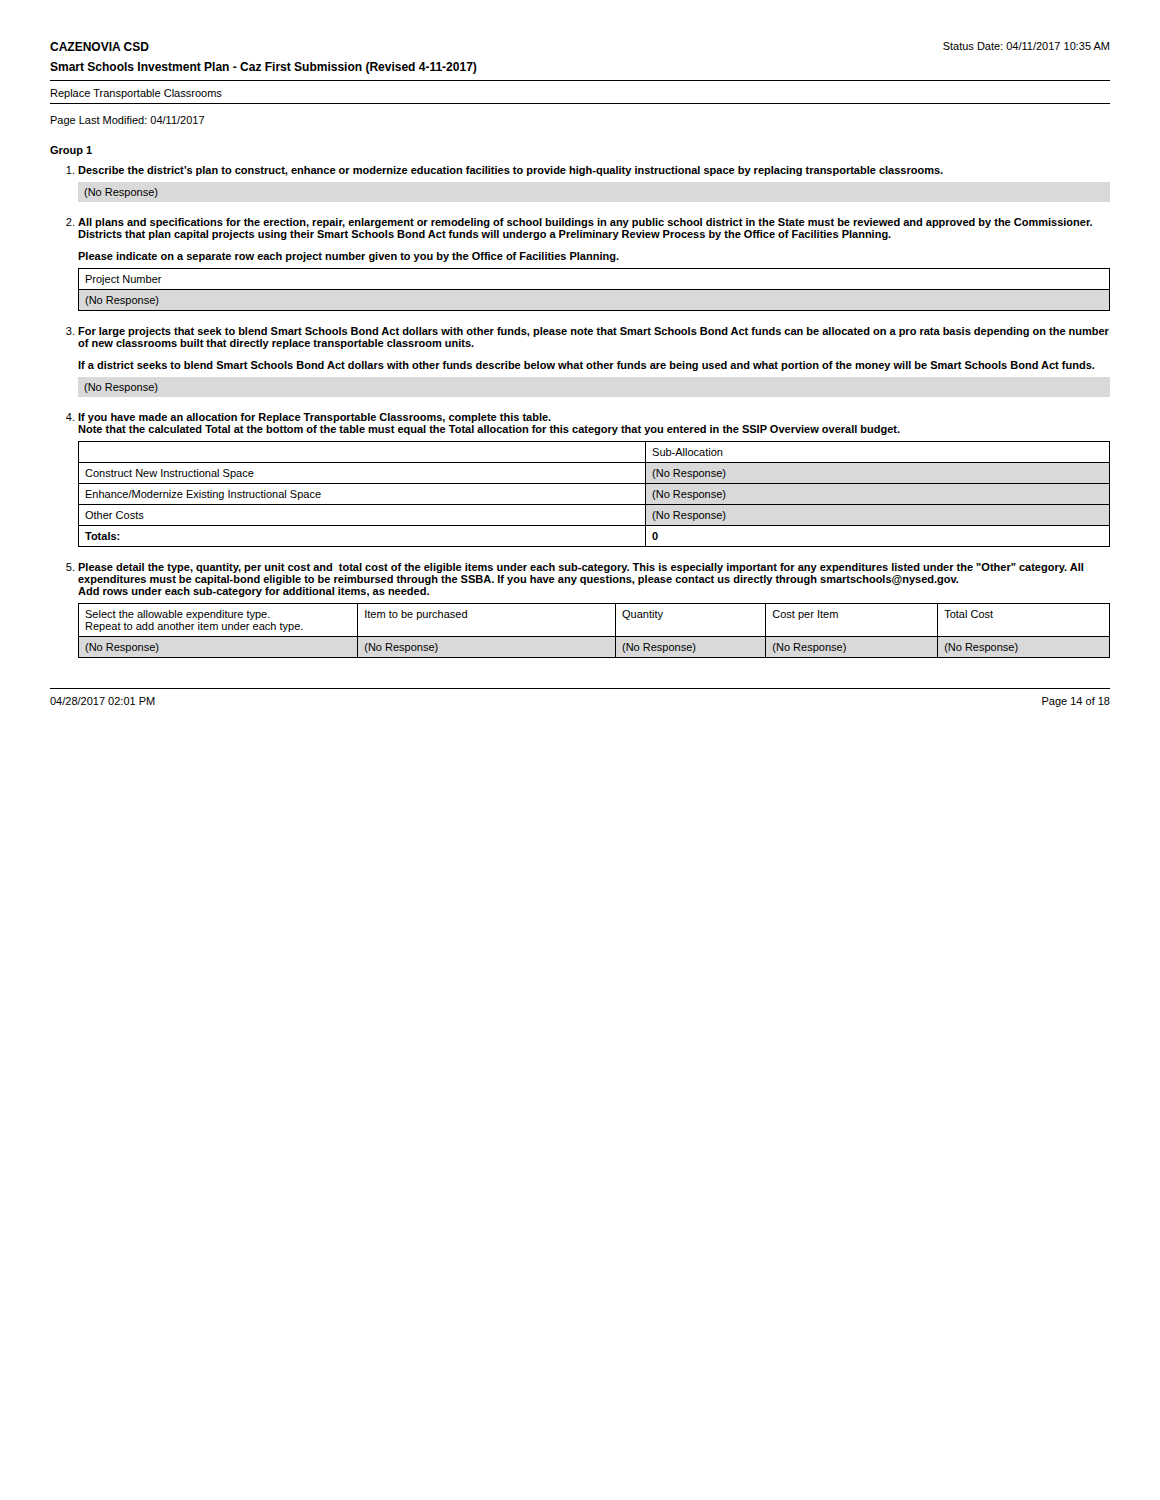CAZENOVIA CSD
Status Date: 04/11/2017 10:35 AM
Smart Schools Investment Plan - Caz First Submission (Revised 4-11-2017)
Replace Transportable Classrooms
Page Last Modified: 04/11/2017
Group 1
Describe the district’s plan to construct, enhance or modernize education facilities to provide high-quality instructional space by replacing transportable classrooms.
(No Response)
All plans and specifications for the erection, repair, enlargement or remodeling of school buildings in any public school district in the State must be reviewed and approved by the Commissioner. Districts that plan capital projects using their Smart Schools Bond Act funds will undergo a Preliminary Review Process by the Office of Facilities Planning.
Please indicate on a separate row each project number given to you by the Office of Facilities Planning.
| Project Number |
| --- |
| (No Response) |
For large projects that seek to blend Smart Schools Bond Act dollars with other funds, please note that Smart Schools Bond Act funds can be allocated on a pro rata basis depending on the number of new classrooms built that directly replace transportable classroom units.
If a district seeks to blend Smart Schools Bond Act dollars with other funds describe below what other funds are being used and what portion of the money will be Smart Schools Bond Act funds.
(No Response)
If you have made an allocation for Replace Transportable Classrooms, complete this table.
Note that the calculated Total at the bottom of the table must equal the Total allocation for this category that you entered in the SSIP Overview overall budget.
| | Sub-Allocation |
| --- | --- |
| Construct New Instructional Space | (No Response) |
| Enhance/Modernize Existing Instructional Space | (No Response) |
| Other Costs | (No Response) |
| Totals: | 0 |
Please detail the type, quantity, per unit cost and total cost of the eligible items under each sub-category. This is especially important for any expenditures listed under the "Other" category. All expenditures must be capital-bond eligible to be reimbursed through the SSBA. If you have any questions, please contact us directly through smartschools@nysed.gov.
Add rows under each sub-category for additional items, as needed.
| Select the allowable expenditure type. Repeat to add another item under each type. | Item to be purchased | Quantity | Cost per Item | Total Cost |
| --- | --- | --- | --- | --- |
| (No Response) | (No Response) | (No Response) | (No Response) | (No Response) |
04/28/2017 02:01 PM
Page 14 of 18